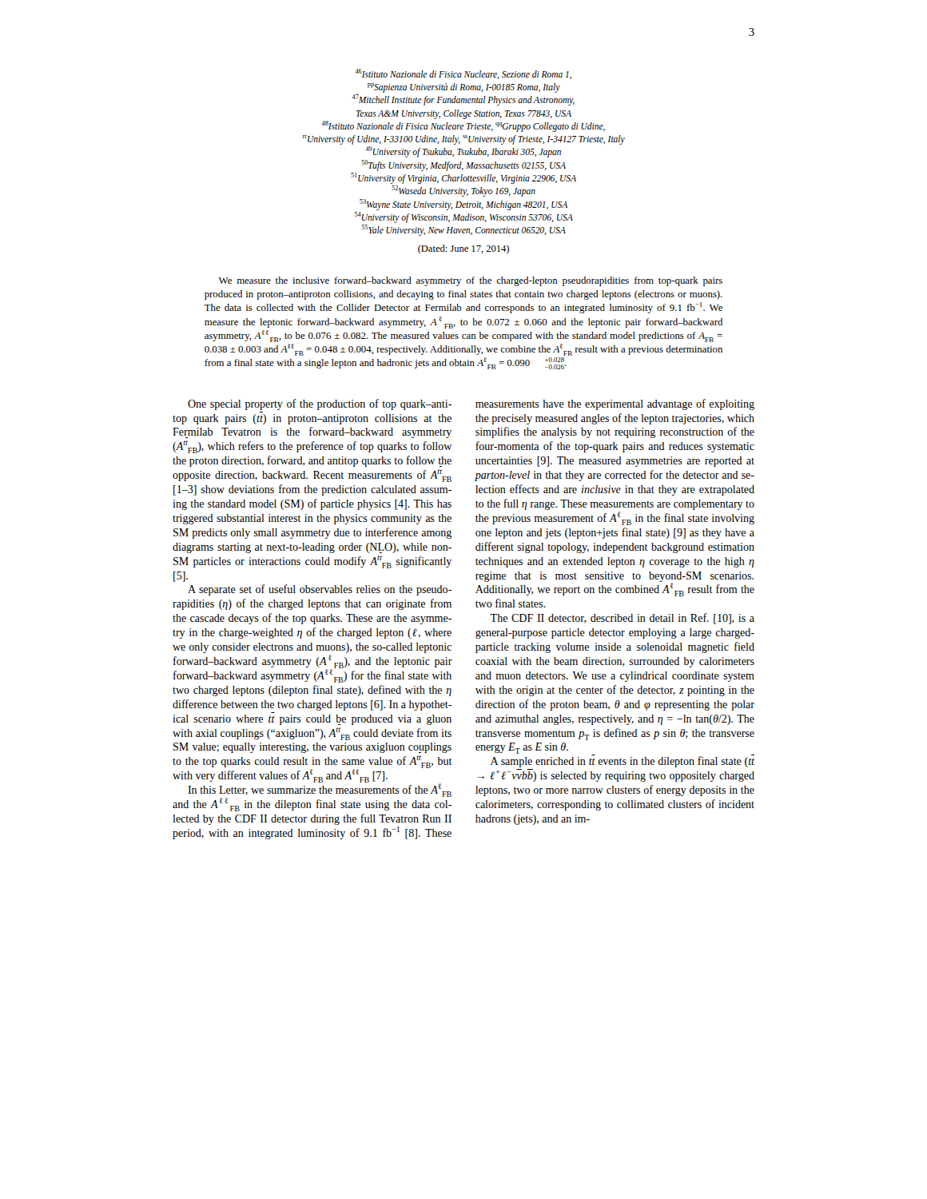3
46Istituto Nazionale di Fisica Nucleare, Sezione di Roma 1,
ppSapienza Università di Roma, I-00185 Roma, Italy
47Mitchell Institute for Fundamental Physics and Astronomy,
Texas A&M University, College Station, Texas 77843, USA
48Istituto Nazionale di Fisica Nucleare Trieste, qqGruppo Collegato di Udine,
rrUniversity of Udine, I-33100 Udine, Italy, ssUniversity of Trieste, I-34127 Trieste, Italy
49University of Tsukuba, Tsukuba, Ibaraki 305, Japan
50Tufts University, Medford, Massachusetts 02155, USA
51University of Virginia, Charlottesville, Virginia 22906, USA
52Waseda University, Tokyo 169, Japan
53Wayne State University, Detroit, Michigan 48201, USA
54University of Wisconsin, Madison, Wisconsin 53706, USA
55Yale University, New Haven, Connecticut 06520, USA
(Dated: June 17, 2014)
We measure the inclusive forward–backward asymmetry of the charged-lepton pseudorapidities from top-quark pairs produced in proton–antiproton collisions, and decaying to final states that contain two charged leptons (electrons or muons). The data is collected with the Collider Detector at Fermilab and corresponds to an integrated luminosity of 9.1 fb−1. We measure the leptonic forward–backward asymmetry, AℓFB, to be 0.072 ± 0.060 and the leptonic pair forward–backward asymmetry, AℓℓFB, to be 0.076 ± 0.082. The measured values can be compared with the standard model predictions of AFB = 0.038 ± 0.003 and AℓℓFB = 0.048 ± 0.004, respectively. Additionally, we combine the AℓFB result with a previous determination from a final state with a single lepton and hadronic jets and obtain AℓFB = 0.090+0.028−0.026.
One special property of the production of top quark–antitop quark pairs (tt) in proton–antiproton collisions at the Fermilab Tevatron is the forward–backward asymmetry (AttFB), which refers to the preference of top quarks to follow the proton direction, forward, and antitop quarks to follow the opposite direction, backward. Recent measurements of AttFB [1–3] show deviations from the prediction calculated assuming the standard model (SM) of particle physics [4]. This has triggered substantial interest in the physics community as the SM predicts only small asymmetry due to interference among diagrams starting at next-to-leading order (NLO), while non-SM particles or interactions could modify AttFB significantly [5].
A separate set of useful observables relies on the pseudorapidities (η) of the charged leptons that can originate from the cascade decays of the top quarks. These are the asymmetry in the charge-weighted η of the charged lepton (ℓ, where we only consider electrons and muons), the so-called leptonic forward–backward asymmetry (AℓFB), and the leptonic pair forward–backward asymmetry (AℓℓFB) for the final state with two charged leptons (dilepton final state), defined with the η difference between the two charged leptons [6]. In a hypothetical scenario where tt pairs could be produced via a gluon with axial couplings (“axigluon”), AttFB could deviate from its SM value; equally interesting, the various axigluon couplings to the top quarks could result in the same value of AttFB, but with very different values of AℓFB and AℓℓFB [7].
In this Letter, we summarize the measurements of the AℓFB and the AℓℓFB in the dilepton final state using the data collected by the CDF II detector during the full Tevatron Run II period, with an integrated luminosity of 9.1 fb−1 [8]. These measurements have the experimental advantage of exploiting the precisely measured angles of the lepton trajectories, which simplifies the analysis by not requiring reconstruction of the four-momenta of the top-quark pairs and reduces systematic uncertainties [9]. The measured asymmetries are reported at parton-level in that they are corrected for the detector and selection effects and are inclusive in that they are extrapolated to the full η range. These measurements are complementary to the previous measurement of AℓFB in the final state involving one lepton and jets (lepton+jets final state) [9] as they have a different signal topology, independent background estimation techniques and an extended lepton η coverage to the high η regime that is most sensitive to beyond-SM scenarios. Additionally, we report on the combined AℓFB result from the two final states.
The CDF II detector, described in detail in Ref. [10], is a general-purpose particle detector employing a large charged-particle tracking volume inside a solenoidal magnetic field coaxial with the beam direction, surrounded by calorimeters and muon detectors. We use a cylindrical coordinate system with the origin at the center of the detector, z pointing in the direction of the proton beam, θ and φ representing the polar and azimuthal angles, respectively, and η = −ln tan(θ/2). The transverse momentum pT is defined as p sin θ; the transverse energy ET as E sin θ.
A sample enriched in tt events in the dilepton final state (tt → ℓ+ℓ−ννbb) is selected by requiring two oppositely charged leptons, two or more narrow clusters of energy deposits in the calorimeters, corresponding to collimated clusters of incident hadrons (jets), and an im-